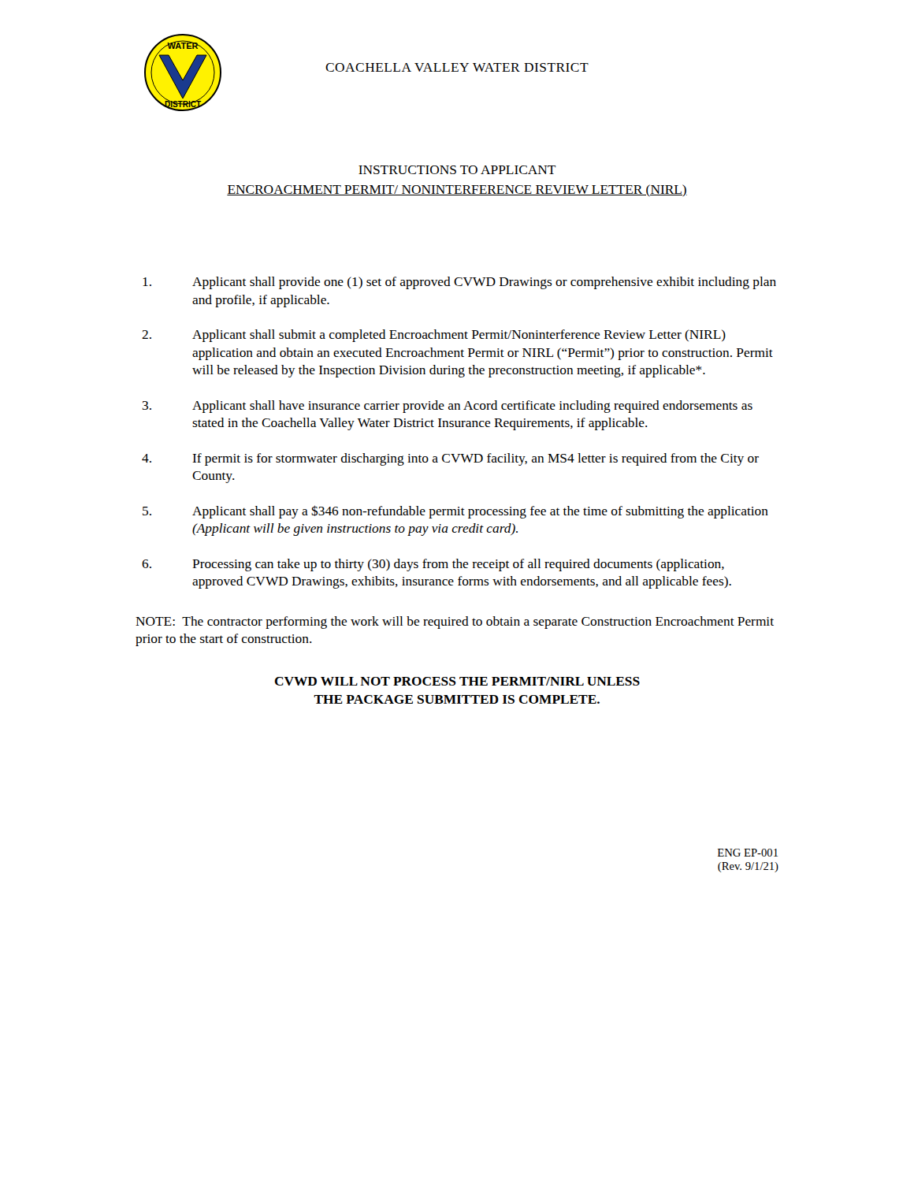WATER DISTRICT
COACHELLA VALLEY WATER DISTRICT
INSTRUCTIONS TO APPLICANT
ENCROACHMENT PERMIT/ NONINTERFERENCE REVIEW LETTER (NIRL)
Applicant shall provide one (1) set of approved CVWD Drawings or comprehensive exhibit including plan and profile, if applicable.
Applicant shall submit a completed Encroachment Permit/Noninterference Review Letter (NIRL) application and obtain an executed Encroachment Permit or NIRL (“Permit”) prior to construction. Permit will be released by the Inspection Division during the preconstruction meeting, if applicable*.
Applicant shall have insurance carrier provide an Acord certificate including required endorsements as stated in the Coachella Valley Water District Insurance Requirements, if applicable.
If permit is for stormwater discharging into a CVWD facility, an MS4 letter is required from the City or County.
Applicant shall pay a $346 non-refundable permit processing fee at the time of submitting the application (Applicant will be given instructions to pay via credit card).
Processing can take up to thirty (30) days from the receipt of all required documents (application, approved CVWD Drawings, exhibits, insurance forms with endorsements, and all applicable fees).
NOTE: The contractor performing the work will be required to obtain a separate Construction Encroachment Permit prior to the start of construction.
CVWD WILL NOT PROCESS THE PERMIT/NIRL UNLESS
THE PACKAGE SUBMITTED IS COMPLETE.
ENG EP-001
(Rev. 9/1/21)